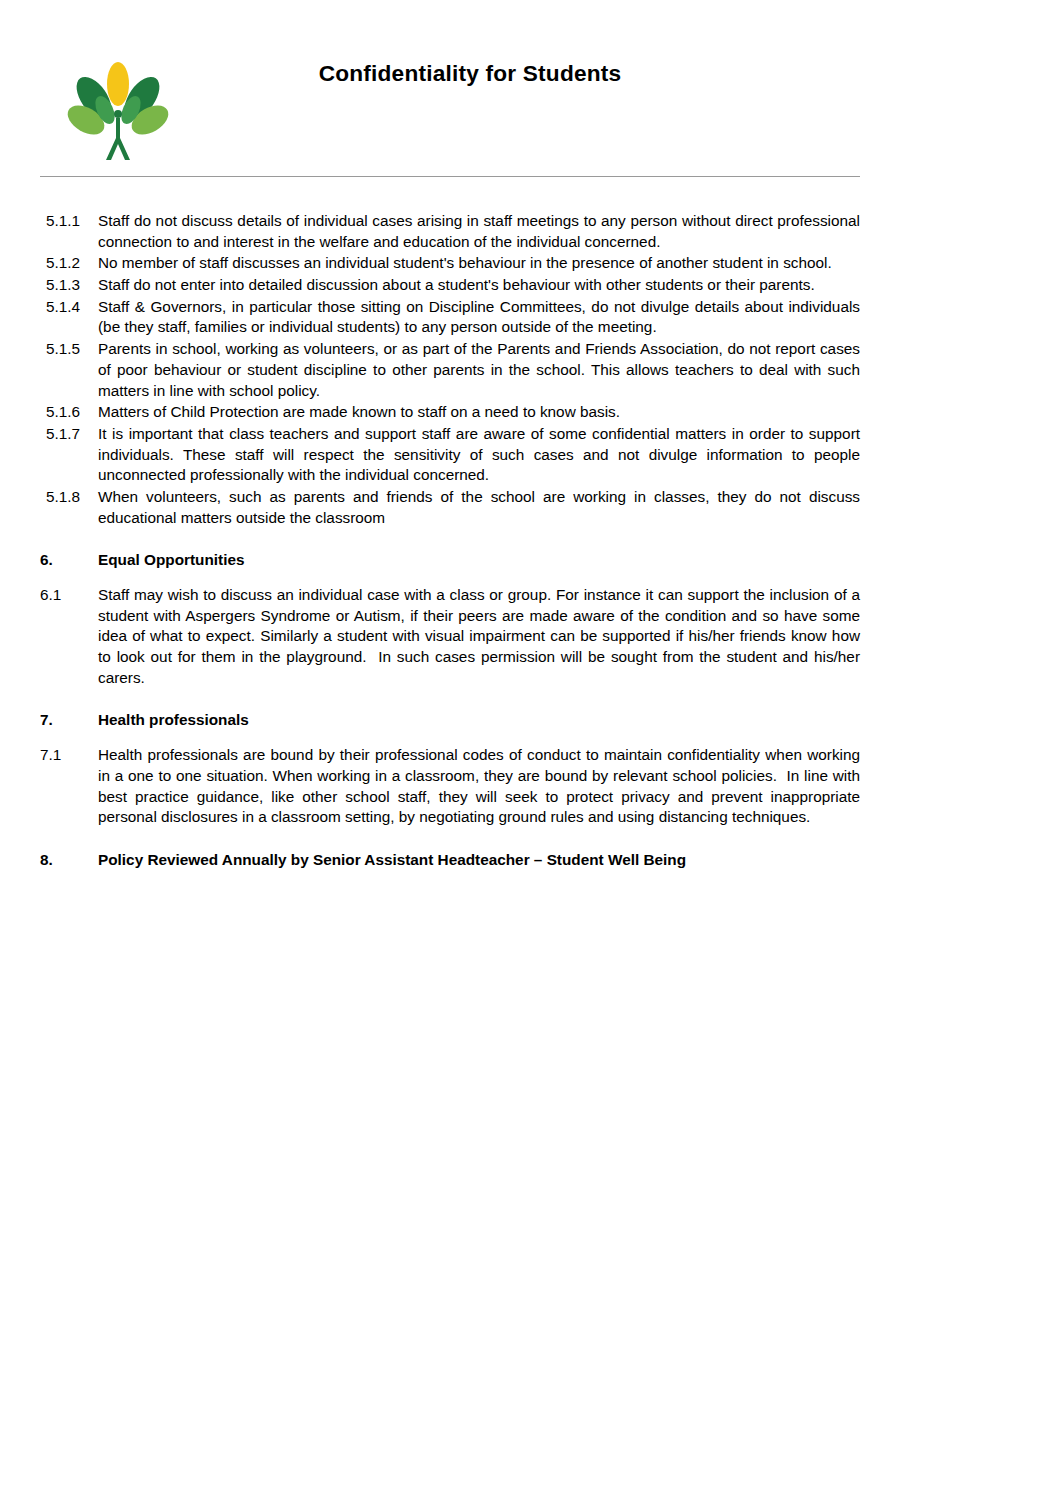Confidentiality for Students
5.1.1 Staff do not discuss details of individual cases arising in staff meetings to any person without direct professional connection to and interest in the welfare and education of the individual concerned.
5.1.2 No member of staff discusses an individual student's behaviour in the presence of another student in school.
5.1.3 Staff do not enter into detailed discussion about a student's behaviour with other students or their parents.
5.1.4 Staff & Governors, in particular those sitting on Discipline Committees, do not divulge details about individuals (be they staff, families or individual students) to any person outside of the meeting.
5.1.5 Parents in school, working as volunteers, or as part of the Parents and Friends Association, do not report cases of poor behaviour or student discipline to other parents in the school. This allows teachers to deal with such matters in line with school policy.
5.1.6 Matters of Child Protection are made known to staff on a need to know basis.
5.1.7 It is important that class teachers and support staff are aware of some confidential matters in order to support individuals. These staff will respect the sensitivity of such cases and not divulge information to people unconnected professionally with the individual concerned.
5.1.8 When volunteers, such as parents and friends of the school are working in classes, they do not discuss educational matters outside the classroom
6. Equal Opportunities
6.1 Staff may wish to discuss an individual case with a class or group. For instance it can support the inclusion of a student with Aspergers Syndrome or Autism, if their peers are made aware of the condition and so have some idea of what to expect. Similarly a student with visual impairment can be supported if his/her friends know how to look out for them in the playground. In such cases permission will be sought from the student and his/her carers.
7. Health professionals
7.1 Health professionals are bound by their professional codes of conduct to maintain confidentiality when working in a one to one situation. When working in a classroom, they are bound by relevant school policies. In line with best practice guidance, like other school staff, they will seek to protect privacy and prevent inappropriate personal disclosures in a classroom setting, by negotiating ground rules and using distancing techniques.
8. Policy Reviewed Annually by Senior Assistant Headteacher – Student Well Being